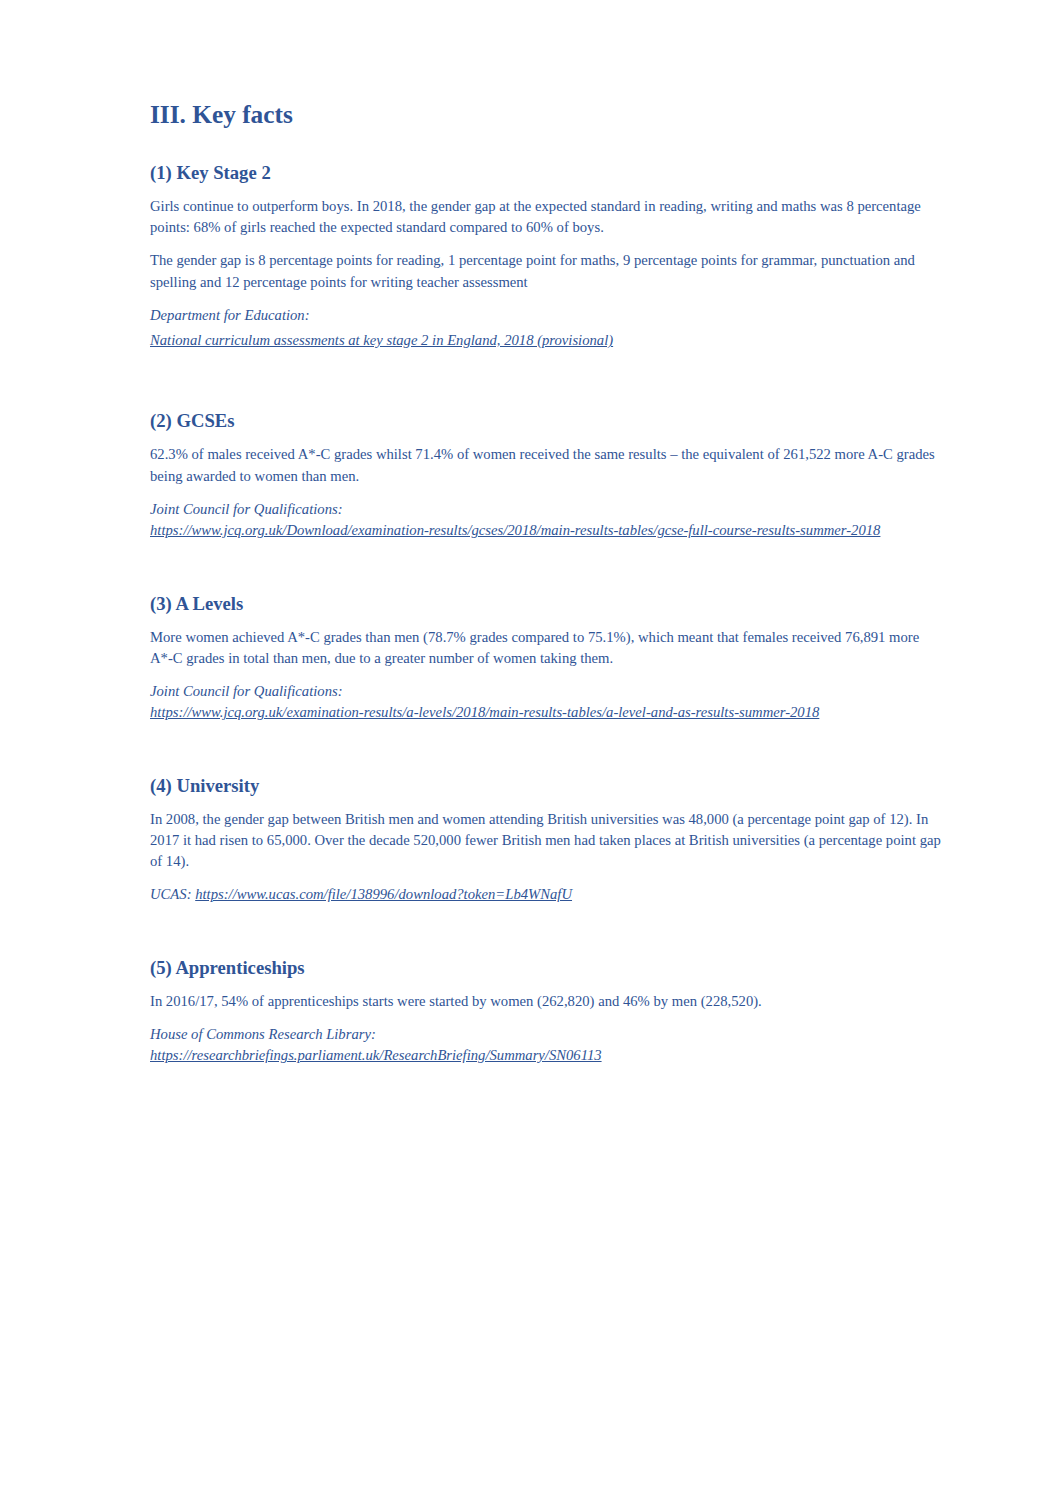III. Key facts
(1) Key Stage 2
Girls continue to outperform boys. In 2018, the gender gap at the expected standard in reading, writing and maths was 8 percentage points: 68% of girls reached the expected standard compared to 60% of boys.
The gender gap is 8 percentage points for reading, 1 percentage point for maths, 9 percentage points for grammar, punctuation and spelling and 12 percentage points for writing teacher assessment
Department for Education:
National curriculum assessments at key stage 2 in England, 2018 (provisional)
(2) GCSEs
62.3% of males received A*-C grades whilst 71.4% of women received the same results – the equivalent of 261,522 more A-C grades being awarded to women than men.
Joint Council for Qualifications:
https://www.jcq.org.uk/Download/examination-results/gcses/2018/main-results-tables/gcse-full-course-results-summer-2018
(3) A Levels
More women achieved A*-C grades than men (78.7% grades compared to 75.1%), which meant that females received 76,891 more A*-C grades in total than men, due to a greater number of women taking them.
Joint Council for Qualifications:
https://www.jcq.org.uk/examination-results/a-levels/2018/main-results-tables/a-level-and-as-results-summer-2018
(4) University
In 2008, the gender gap between British men and women attending British universities was 48,000 (a percentage point gap of 12). In 2017 it had risen to 65,000. Over the decade 520,000 fewer British men had taken places at British universities (a percentage point gap of 14).
UCAS: https://www.ucas.com/file/138996/download?token=Lb4WNafU
(5) Apprenticeships
In 2016/17, 54% of apprenticeships starts were started by women (262,820) and 46% by men (228,520).
House of Commons Research Library:
https://researchbriefings.parliament.uk/ResearchBriefing/Summary/SN06113